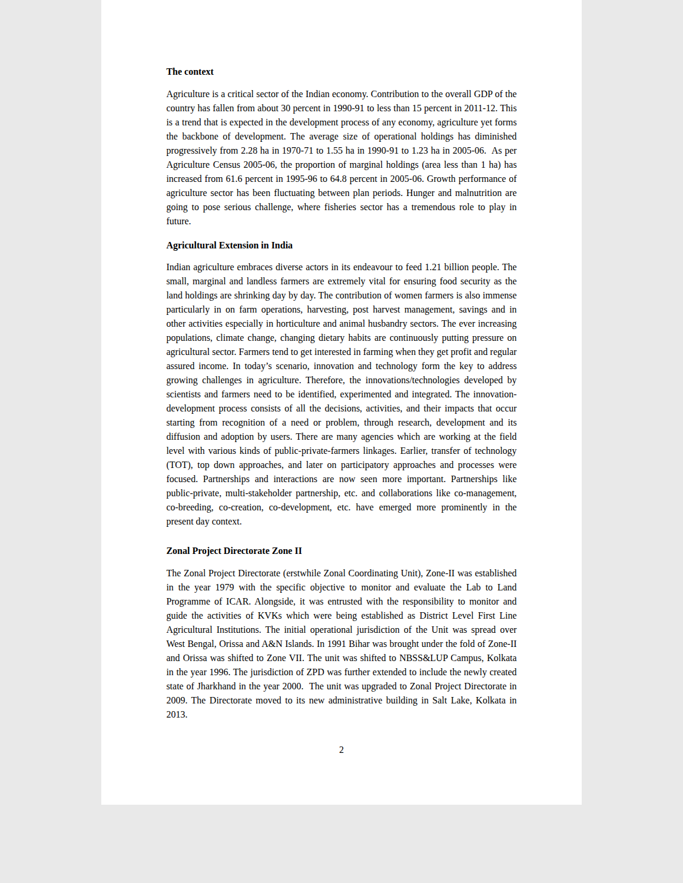The context
Agriculture is a critical sector of the Indian economy. Contribution to the overall GDP of the country has fallen from about 30 percent in 1990-91 to less than 15 percent in 2011-12. This is a trend that is expected in the development process of any economy, agriculture yet forms the backbone of development. The average size of operational holdings has diminished progressively from 2.28 ha in 1970-71 to 1.55 ha in 1990-91 to 1.23 ha in 2005-06. As per Agriculture Census 2005-06, the proportion of marginal holdings (area less than 1 ha) has increased from 61.6 percent in 1995-96 to 64.8 percent in 2005-06. Growth performance of agriculture sector has been fluctuating between plan periods. Hunger and malnutrition are going to pose serious challenge, where fisheries sector has a tremendous role to play in future.
Agricultural Extension in India
Indian agriculture embraces diverse actors in its endeavour to feed 1.21 billion people. The small, marginal and landless farmers are extremely vital for ensuring food security as the land holdings are shrinking day by day. The contribution of women farmers is also immense particularly in on farm operations, harvesting, post harvest management, savings and in other activities especially in horticulture and animal husbandry sectors. The ever increasing populations, climate change, changing dietary habits are continuously putting pressure on agricultural sector. Farmers tend to get interested in farming when they get profit and regular assured income. In today’s scenario, innovation and technology form the key to address growing challenges in agriculture. Therefore, the innovations/technologies developed by scientists and farmers need to be identified, experimented and integrated. The innovation- development process consists of all the decisions, activities, and their impacts that occur starting from recognition of a need or problem, through research, development and its diffusion and adoption by users. There are many agencies which are working at the field level with various kinds of public-private-farmers linkages. Earlier, transfer of technology (TOT), top down approaches, and later on participatory approaches and processes were focused. Partnerships and interactions are now seen more important. Partnerships like public-private, multi-stakeholder partnership, etc. and collaborations like co-management, co-breeding, co-creation, co-development, etc. have emerged more prominently in the present day context.
Zonal Project Directorate Zone II
The Zonal Project Directorate (erstwhile Zonal Coordinating Unit), Zone-II was established in the year 1979 with the specific objective to monitor and evaluate the Lab to Land Programme of ICAR. Alongside, it was entrusted with the responsibility to monitor and guide the activities of KVKs which were being established as District Level First Line Agricultural Institutions. The initial operational jurisdiction of the Unit was spread over West Bengal, Orissa and A&N Islands. In 1991 Bihar was brought under the fold of Zone-II and Orissa was shifted to Zone VII. The unit was shifted to NBSS&LUP Campus, Kolkata in the year 1996. The jurisdiction of ZPD was further extended to include the newly created state of Jharkhand in the year 2000. The unit was upgraded to Zonal Project Directorate in 2009. The Directorate moved to its new administrative building in Salt Lake, Kolkata in 2013.
2